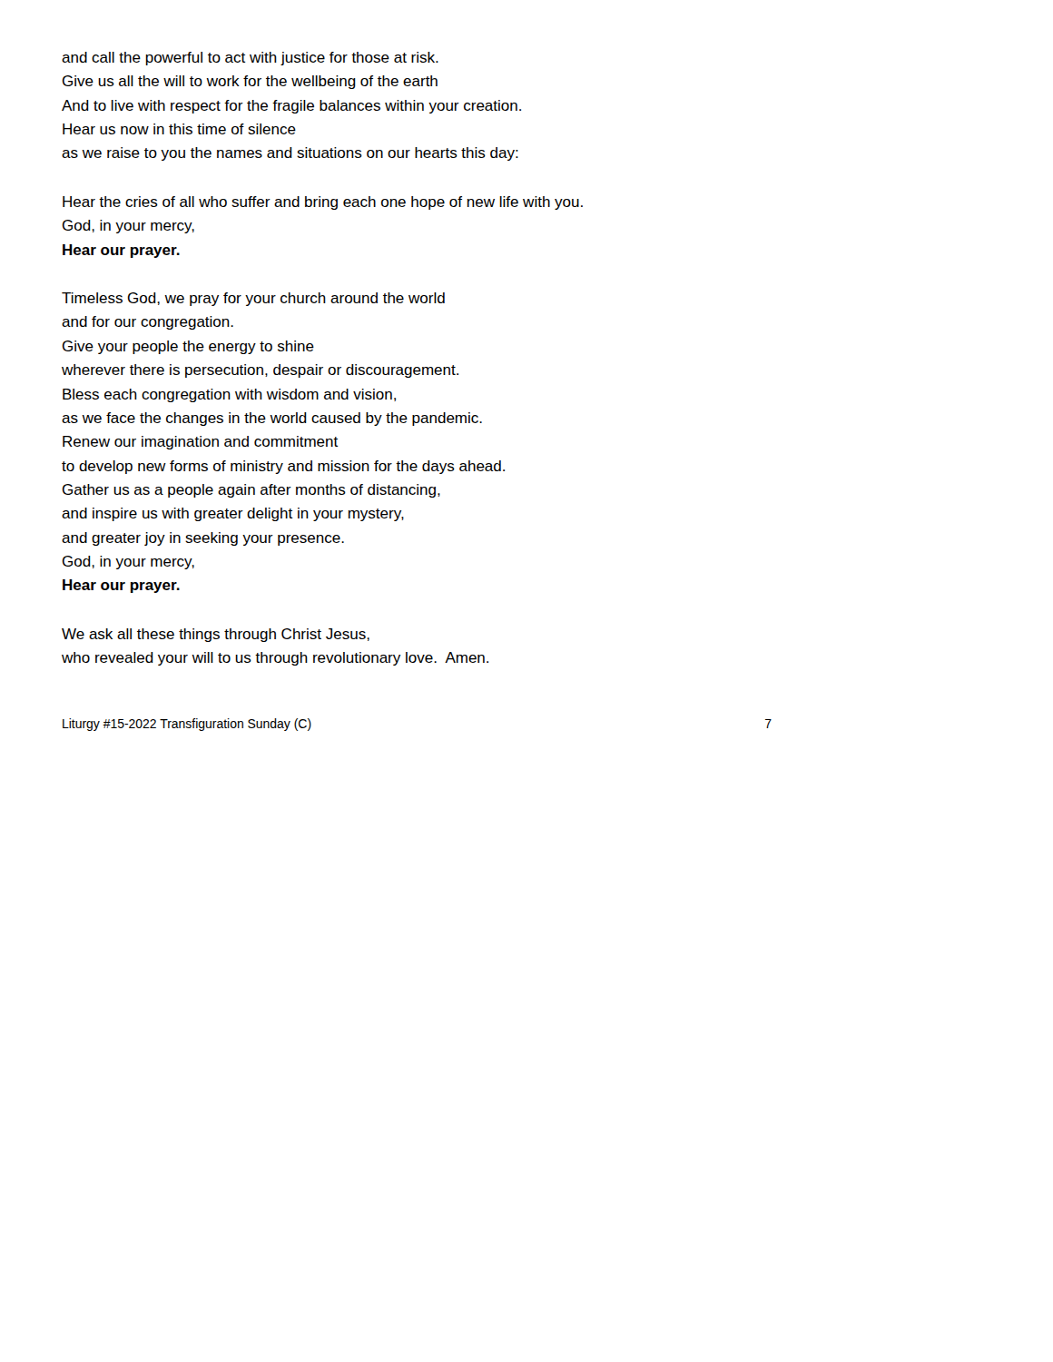and call the powerful to act with justice for those at risk.
Give us all the will to work for the wellbeing of the earth
And to live with respect for the fragile balances within your creation.
Hear us now in this time of silence
as we raise to you the names and situations on our hearts this day:
Hear the cries of all who suffer and bring each one hope of new life with you.
God, in your mercy,
Hear our prayer.
Timeless God, we pray for your church around the world
and for our congregation.
Give your people the energy to shine
wherever there is persecution, despair or discouragement.
Bless each congregation with wisdom and vision,
as we face the changes in the world caused by the pandemic.
Renew our imagination and commitment
to develop new forms of ministry and mission for the days ahead.
Gather us as a people again after months of distancing,
and inspire us with greater delight in your mystery,
and greater joy in seeking your presence.
God, in your mercy,
Hear our prayer.
We ask all these things through Christ Jesus,
who revealed your will to us through revolutionary love. Amen.
Liturgy #15-2022 Transfiguration Sunday (C) 7